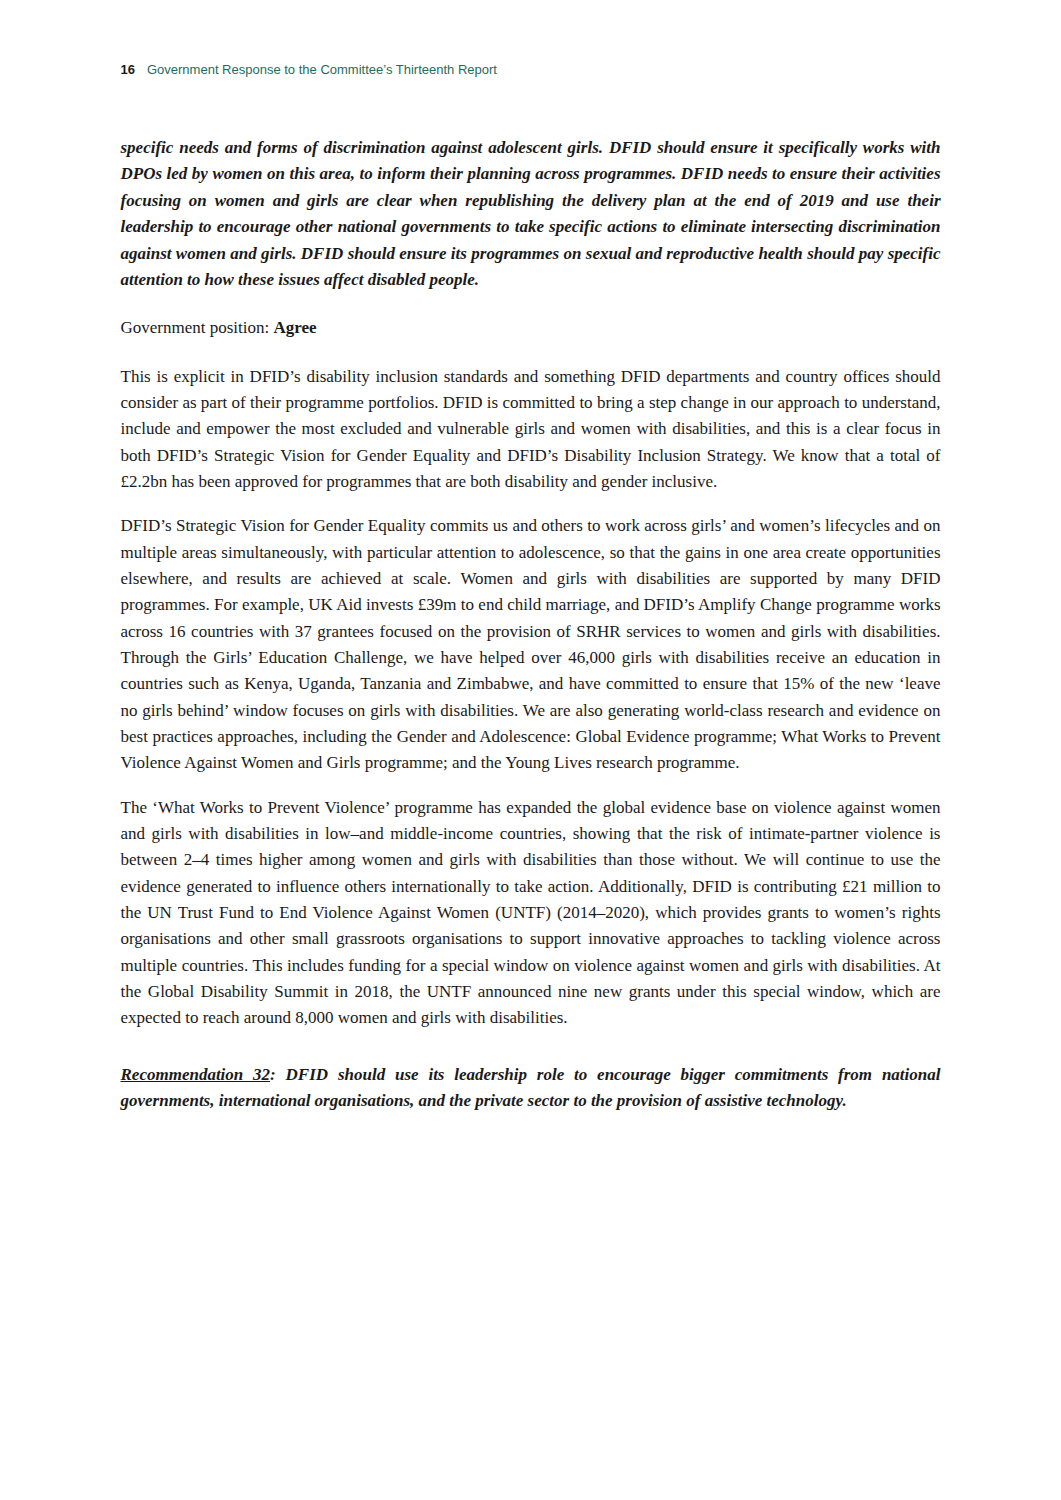16 Government Response to the Committee’s Thirteenth Report
specific needs and forms of discrimination against adolescent girls. DFID should ensure it specifically works with DPOs led by women on this area, to inform their planning across programmes. DFID needs to ensure their activities focusing on women and girls are clear when republishing the delivery plan at the end of 2019 and use their leadership to encourage other national governments to take specific actions to eliminate intersecting discrimination against women and girls. DFID should ensure its programmes on sexual and reproductive health should pay specific attention to how these issues affect disabled people.
Government position: Agree
This is explicit in DFID’s disability inclusion standards and something DFID departments and country offices should consider as part of their programme portfolios. DFID is committed to bring a step change in our approach to understand, include and empower the most excluded and vulnerable girls and women with disabilities, and this is a clear focus in both DFID’s Strategic Vision for Gender Equality and DFID’s Disability Inclusion Strategy. We know that a total of £2.2bn has been approved for programmes that are both disability and gender inclusive.
DFID’s Strategic Vision for Gender Equality commits us and others to work across girls’ and women’s lifecycles and on multiple areas simultaneously, with particular attention to adolescence, so that the gains in one area create opportunities elsewhere, and results are achieved at scale. Women and girls with disabilities are supported by many DFID programmes. For example, UK Aid invests £39m to end child marriage, and DFID’s Amplify Change programme works across 16 countries with 37 grantees focused on the provision of SRHR services to women and girls with disabilities. Through the Girls’ Education Challenge, we have helped over 46,000 girls with disabilities receive an education in countries such as Kenya, Uganda, Tanzania and Zimbabwe, and have committed to ensure that 15% of the new ‘leave no girls behind’ window focuses on girls with disabilities. We are also generating world-class research and evidence on best practices approaches, including the Gender and Adolescence: Global Evidence programme; What Works to Prevent Violence Against Women and Girls programme; and the Young Lives research programme.
The ‘What Works to Prevent Violence’ programme has expanded the global evidence base on violence against women and girls with disabilities in low–and middle-income countries, showing that the risk of intimate-partner violence is between 2–4 times higher among women and girls with disabilities than those without. We will continue to use the evidence generated to influence others internationally to take action. Additionally, DFID is contributing £21 million to the UN Trust Fund to End Violence Against Women (UNTF) (2014–2020), which provides grants to women’s rights organisations and other small grassroots organisations to support innovative approaches to tackling violence across multiple countries. This includes funding for a special window on violence against women and girls with disabilities. At the Global Disability Summit in 2018, the UNTF announced nine new grants under this special window, which are expected to reach around 8,000 women and girls with disabilities.
Recommendation 32: DFID should use its leadership role to encourage bigger commitments from national governments, international organisations, and the private sector to the provision of assistive technology.